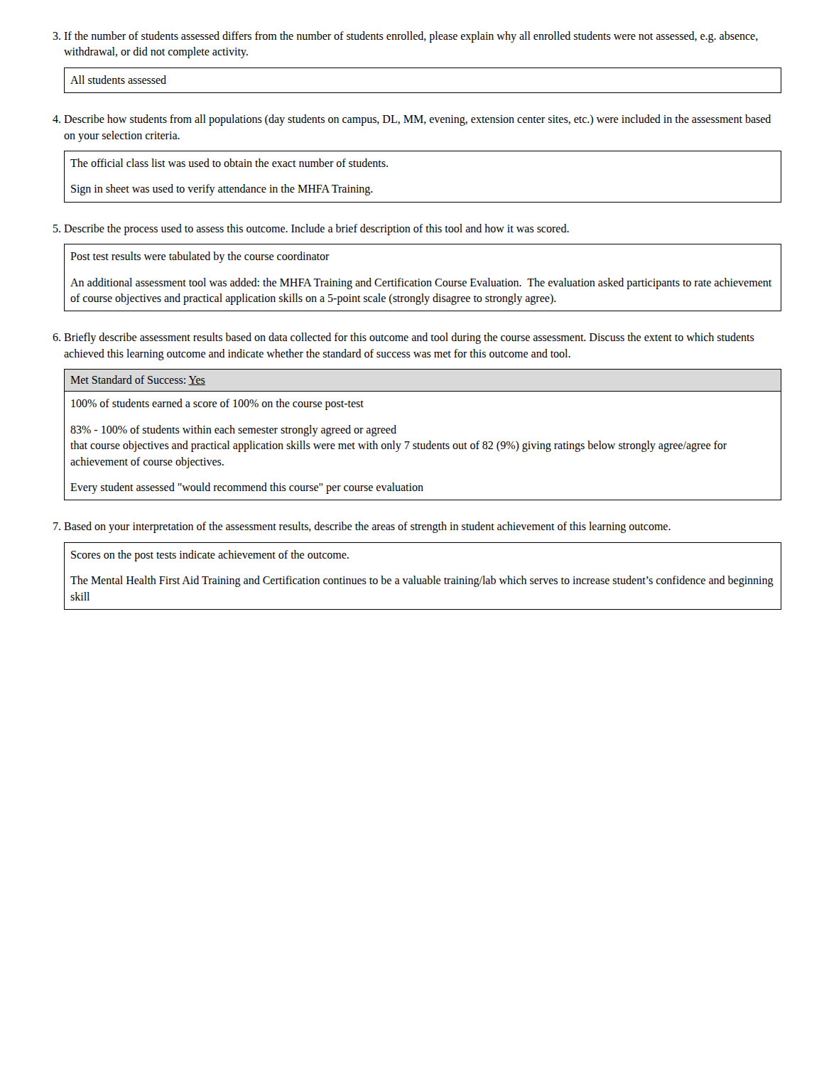If the number of students assessed differs from the number of students enrolled, please explain why all enrolled students were not assessed, e.g. absence, withdrawal, or did not complete activity.
All students assessed
Describe how students from all populations (day students on campus, DL, MM, evening, extension center sites, etc.) were included in the assessment based on your selection criteria.
The official class list was used to obtain the exact number of students.
Sign in sheet was used to verify attendance in the MHFA Training.
Describe the process used to assess this outcome. Include a brief description of this tool and how it was scored.
Post test results were tabulated by the course coordinator
An additional assessment tool was added: the MHFA Training and Certification Course Evaluation. The evaluation asked participants to rate achievement of course objectives and practical application skills on a 5-point scale (strongly disagree to strongly agree).
Briefly describe assessment results based on data collected for this outcome and tool during the course assessment. Discuss the extent to which students achieved this learning outcome and indicate whether the standard of success was met for this outcome and tool.
Met Standard of Success: Yes
100% of students earned a score of 100% on the course post-test
83% - 100% of students within each semester strongly agreed or agreed
that course objectives and practical application skills were met with only 7 students out of 82 (9%) giving ratings below strongly agree/agree for achievement of course objectives.
Every student assessed "would recommend this course" per course evaluation
Based on your interpretation of the assessment results, describe the areas of strength in student achievement of this learning outcome.
Scores on the post tests indicate achievement of the outcome.
The Mental Health First Aid Training and Certification continues to be a valuable training/lab which serves to increase student’s confidence and beginning skill